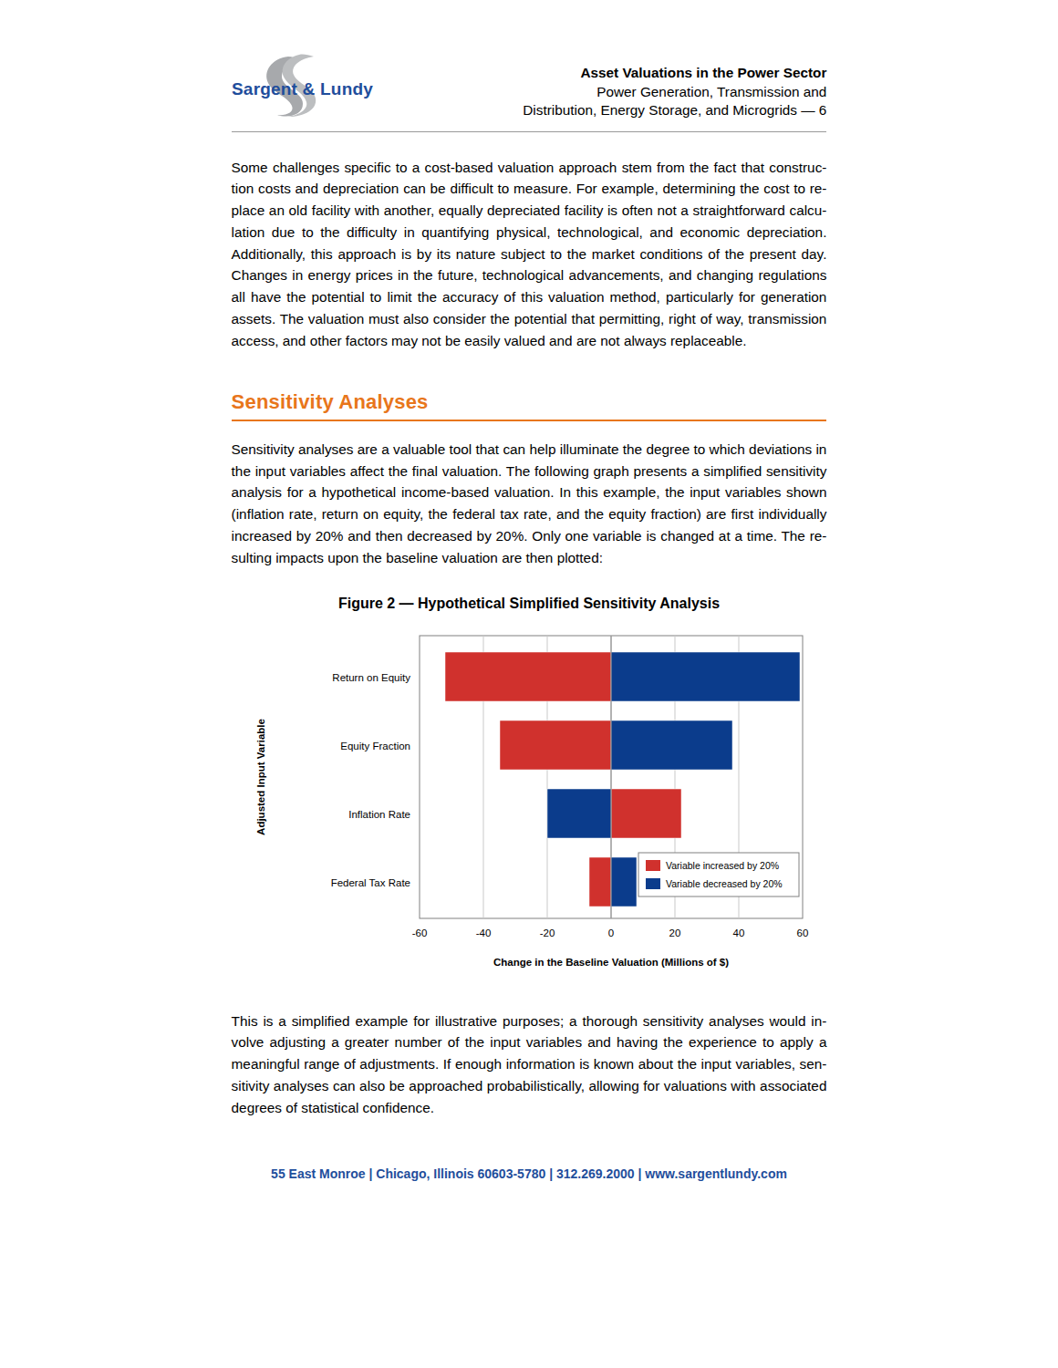Sargent & Lundy
Asset Valuations in the Power Sector
Power Generation, Transmission and
Distribution, Energy Storage, and Microgrids — 6
Some challenges specific to a cost-based valuation approach stem from the fact that construction costs and depreciation can be difficult to measure. For example, determining the cost to replace an old facility with another, equally depreciated facility is often not a straightforward calculation due to the difficulty in quantifying physical, technological, and economic depreciation. Additionally, this approach is by its nature subject to the market conditions of the present day. Changes in energy prices in the future, technological advancements, and changing regulations all have the potential to limit the accuracy of this valuation method, particularly for generation assets. The valuation must also consider the potential that permitting, right of way, transmission access, and other factors may not be easily valued and are not always replaceable.
Sensitivity Analyses
Sensitivity analyses are a valuable tool that can help illuminate the degree to which deviations in the input variables affect the final valuation. The following graph presents a simplified sensitivity analysis for a hypothetical income-based valuation. In this example, the input variables shown (inflation rate, return on equity, the federal tax rate, and the equity fraction) are first individually increased by 20% and then decreased by 20%. Only one variable is changed at a time. The resulting impacts upon the baseline valuation are then plotted:
Figure 2 — Hypothetical Simplified Sensitivity Analysis
Row 1: Return on Equity (center y = 55) increased by 20% -> -52 => x from 410-182=228 to 410 Return on Equity Equity Fraction Inflation Rate Federal Tax Rate Adjusted Input Variable -60 -40 -20 0 20 40 60 Change in the Baseline Valuation (Millions of $) Variable increased by 20% Variable decreased by 20%
This is a simplified example for illustrative purposes; a thorough sensitivity analyses would involve adjusting a greater number of the input variables and having the experience to apply a meaningful range of adjustments. If enough information is known about the input variables, sensitivity analyses can also be approached probabilistically, allowing for valuations with associated degrees of statistical confidence.
55 East Monroe | Chicago, Illinois 60603-5780 | 312.269.2000 | www.sargentlundy.com